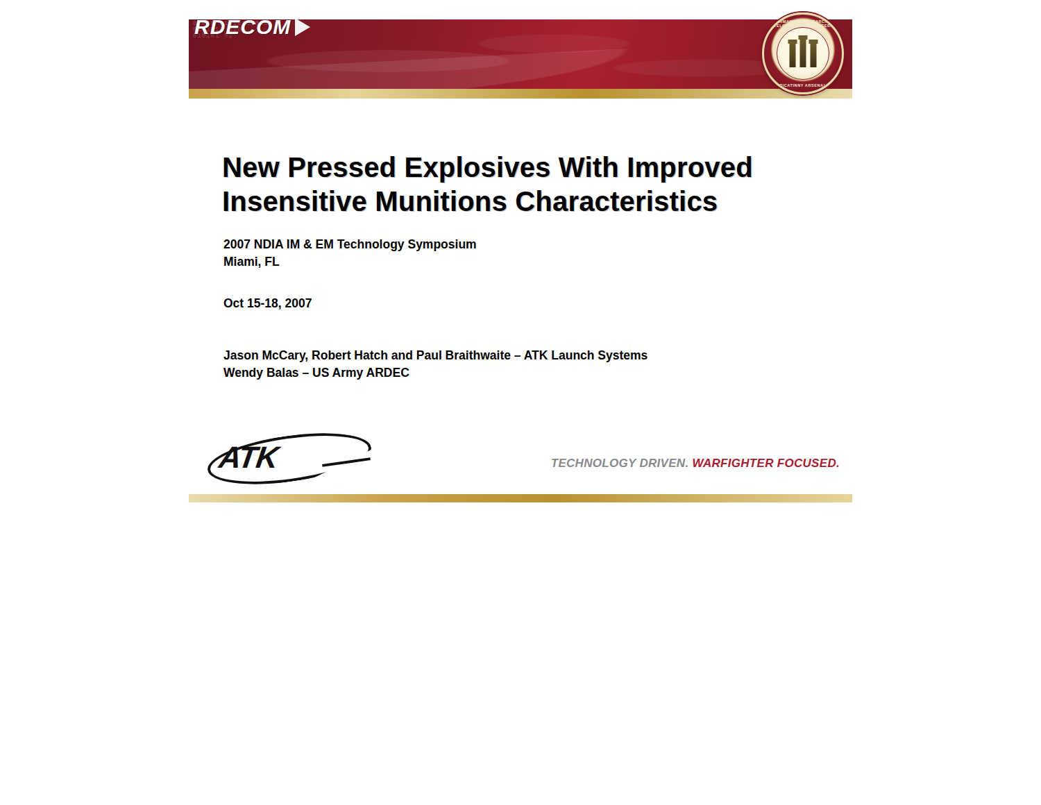01010 01010101010 0101010 0101 010101 01
RDECOM
Armament Research, Development & Engineering Center
Picatinny Arsenal
New Pressed Explosives With Improved Insensitive Munitions Characteristics
2007 NDIA IM & EM Technology Symposium
Miami, FL
Oct 15-18, 2007
Jason McCary, Robert Hatch and Paul Braithwaite – ATK Launch Systems
Wendy Balas – US Army ARDEC
ATK
TECHNOLOGY DRIVEN. WARFIGHTER FOCUSED.